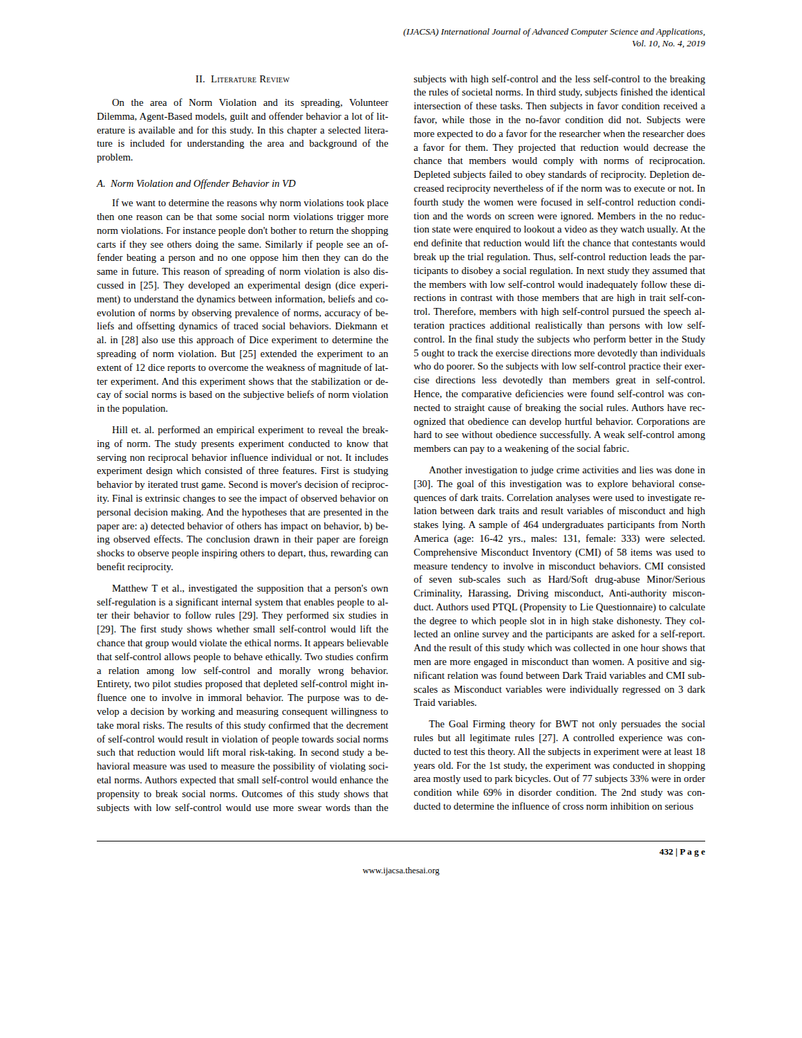(IJACSA) International Journal of Advanced Computer Science and Applications,
Vol. 10, No. 4, 2019
II. Literature Review
On the area of Norm Violation and its spreading, Volunteer Dilemma, Agent-Based models, guilt and offender behavior a lot of literature is available and for this study. In this chapter a selected literature is included for understanding the area and background of the problem.
A. Norm Violation and Offender Behavior in VD
If we want to determine the reasons why norm violations took place then one reason can be that some social norm violations trigger more norm violations. For instance people don't bother to return the shopping carts if they see others doing the same. Similarly if people see an offender beating a person and no one oppose him then they can do the same in future. This reason of spreading of norm violation is also discussed in [25]. They developed an experimental design (dice experiment) to understand the dynamics between information, beliefs and co-evolution of norms by observing prevalence of norms, accuracy of beliefs and offsetting dynamics of traced social behaviors. Diekmann et al. in [28] also use this approach of Dice experiment to determine the spreading of norm violation. But [25] extended the experiment to an extent of 12 dice reports to overcome the weakness of magnitude of latter experiment. And this experiment shows that the stabilization or decay of social norms is based on the subjective beliefs of norm violation in the population.
Hill et. al. performed an empirical experiment to reveal the breaking of norm. The study presents experiment conducted to know that serving non reciprocal behavior influence individual or not. It includes experiment design which consisted of three features. First is studying behavior by iterated trust game. Second is mover's decision of reciprocity. Final is extrinsic changes to see the impact of observed behavior on personal decision making. And the hypotheses that are presented in the paper are: a) detected behavior of others has impact on behavior, b) being observed effects. The conclusion drawn in their paper are foreign shocks to observe people inspiring others to depart, thus, rewarding can benefit reciprocity.
Matthew T et al., investigated the supposition that a person's own self-regulation is a significant internal system that enables people to alter their behavior to follow rules [29]. They performed six studies in [29]. The first study shows whether small self-control would lift the chance that group would violate the ethical norms. It appears believable that self-control allows people to behave ethically. Two studies confirm a relation among low self-control and morally wrong behavior. Entirety, two pilot studies proposed that depleted self-control might influence one to involve in immoral behavior. The purpose was to develop a decision by working and measuring consequent willingness to take moral risks. The results of this study confirmed that the decrement of self-control would result in violation of people towards social norms such that reduction would lift moral risk-taking. In second study a behavioral measure was used to measure the possibility of violating societal norms. Authors expected that small self-control would enhance the propensity to break social norms. Outcomes of this study shows that subjects with low self-control would use more swear words than the subjects with high self-control and the less self-control to the breaking the rules of societal norms. In third study, subjects finished the identical intersection of these tasks. Then subjects in favor condition received a favor, while those in the no-favor condition did not. Subjects were more expected to do a favor for the researcher when the researcher does a favor for them. They projected that reduction would decrease the chance that members would comply with norms of reciprocation. Depleted subjects failed to obey standards of reciprocity. Depletion decreased reciprocity nevertheless of if the norm was to execute or not. In fourth study the women were focused in self-control reduction condition and the words on screen were ignored. Members in the no reduction state were enquired to lookout a video as they watch usually. At the end definite that reduction would lift the chance that contestants would break up the trial regulation. Thus, self-control reduction leads the participants to disobey a social regulation. In next study they assumed that the members with low self-control would inadequately follow these directions in contrast with those members that are high in trait self-control. Therefore, members with high self-control pursued the speech alteration practices additional realistically than persons with low self-control. In the final study the subjects who perform better in the Study 5 ought to track the exercise directions more devotedly than individuals who do poorer. So the subjects with low self-control practice their exercise directions less devotedly than members great in self-control. Hence, the comparative deficiencies were found self-control was connected to straight cause of breaking the social rules. Authors have recognized that obedience can develop hurtful behavior. Corporations are hard to see without obedience successfully. A weak self-control among members can pay to a weakening of the social fabric.
Another investigation to judge crime activities and lies was done in [30]. The goal of this investigation was to explore behavioral consequences of dark traits. Correlation analyses were used to investigate relation between dark traits and result variables of misconduct and high stakes lying. A sample of 464 undergraduates participants from North America (age: 16-42 yrs., males: 131, female: 333) were selected. Comprehensive Misconduct Inventory (CMI) of 58 items was used to measure tendency to involve in misconduct behaviors. CMI consisted of seven sub-scales such as Hard/Soft drug-abuse Minor/Serious Criminality, Harassing, Driving misconduct, Anti-authority misconduct. Authors used PTQL (Propensity to Lie Questionnaire) to calculate the degree to which people slot in in high stake dishonesty. They collected an online survey and the participants are asked for a self-report. And the result of this study which was collected in one hour shows that men are more engaged in misconduct than women. A positive and significant relation was found between Dark Traid variables and CMI subscales as Misconduct variables were individually regressed on 3 dark Traid variables.
The Goal Firming theory for BWT not only persuades the social rules but all legitimate rules [27]. A controlled experience was conducted to test this theory. All the subjects in experiment were at least 18 years old. For the 1st study, the experiment was conducted in shopping area mostly used to park bicycles. Out of 77 subjects 33% were in order condition while 69% in disorder condition. The 2nd study was conducted to determine the influence of cross norm inhibition on serious
432 | P a g e
www.ijacsa.thesai.org